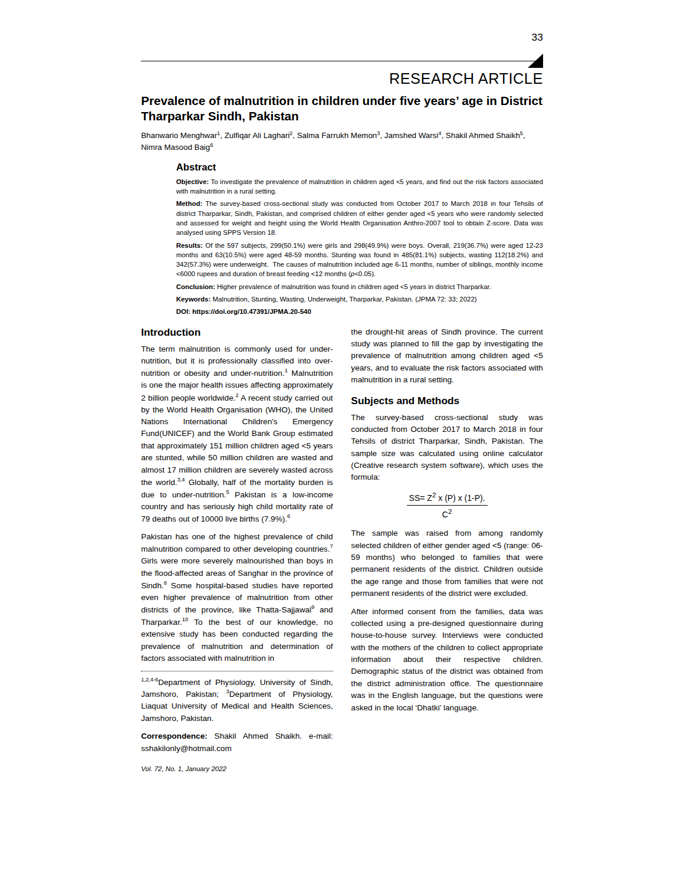33
RESEARCH ARTICLE
Prevalence of malnutrition in children under five years’ age in District Tharparkar Sindh, Pakistan
Bhanwario Menghwar1, Zulfiqar Ali Laghari2, Salma Farrukh Memon3, Jamshed Warsi4, Shakil Ahmed Shaikh5, Nimra Masood Baig6
Abstract
Objective: To investigate the prevalence of malnutrition in children aged <5 years, and find out the risk factors associated with malnutrition in a rural setting.
Method: The survey-based cross-sectional study was conducted from October 2017 to March 2018 in four Tehsils of district Tharparkar, Sindh, Pakistan, and comprised children of either gender aged <5 years who were randomly selected and assessed for weight and height using the World Health Organisation Anthro-2007 tool to obtain Z-score. Data was analysed using SPPS Version 18.
Results: Of the 597 subjects, 299(50.1%) were girls and 298(49.9%) were boys. Overall, 219(36.7%) were aged 12-23 months and 63(10.5%) were aged 48-59 months. Stunting was found in 485(81.1%) subjects, wasting 112(18.2%) and 342(57.3%) were underweight. The causes of malnutrition included age 6-11 months, number of siblings, monthly income <6000 rupees and duration of breast feeding <12 months (p<0.05).
Conclusion: Higher prevalence of malnutrition was found in children aged <5 years in district Tharparkar.
Keywords: Malnutrition, Stunting, Wasting, Underweight, Tharparkar, Pakistan. (JPMA 72: 33; 2022)
DOI: https://doi.org/10.47391/JPMA.20-540
Introduction
The term malnutrition is commonly used for under-nutrition, but it is professionally classified into over-nutrition or obesity and under-nutrition.1 Malnutrition is one the major health issues affecting approximately 2 billion people worldwide.2 A recent study carried out by the World Health Organisation (WHO), the United Nations International Children's Emergency Fund(UNICEF) and the World Bank Group estimated that approximately 151 million children aged <5 years are stunted, while 50 million children are wasted and almost 17 million children are severely wasted across the world.3,4 Globally, half of the mortality burden is due to under-nutrition.5 Pakistan is a low-income country and has seriously high child mortality rate of 79 deaths out of 10000 live births (7.9%).6
Pakistan has one of the highest prevalence of child malnutrition compared to other developing countries.7 Girls were more severely malnourished than boys in the flood-affected areas of Sanghar in the province of Sindh.8 Some hospital-based studies have reported even higher prevalence of malnutrition from other districts of the province, like Thatta-Sajjawal9 and Tharparkar.10 To the best of our knowledge, no extensive study has been conducted regarding the prevalence of malnutrition and determination of factors associated with malnutrition in
1,2,4-6Department of Physiology, University of Sindh, Jamshoro, Pakistan; 3Department of Physiology, Liaquat University of Medical and Health Sciences, Jamshoro, Pakistan.
Correspondence: Shakil Ahmed Shaikh. e-mail: sshakilonly@hotmail.com
Vol. 72, No. 1, January 2022
the drought-hit areas of Sindh province. The current study was planned to fill the gap by investigating the prevalence of malnutrition among children aged <5 years, and to evaluate the risk factors associated with malnutrition in a rural setting.
Subjects and Methods
The survey-based cross-sectional study was conducted from October 2017 to March 2018 in four Tehsils of district Tharparkar, Sindh, Pakistan. The sample size was calculated using online calculator (Creative research system software), which uses the formula:
SS= Z2 x (P) x (1-P). C2
The sample was raised from among randomly selected children of either gender aged <5 (range: 06-59 months) who belonged to families that were permanent residents of the district. Children outside the age range and those from families that were not permanent residents of the district were excluded.
After informed consent from the families, data was collected using a pre-designed questionnaire during house-to-house survey. Interviews were conducted with the mothers of the children to collect appropriate information about their respective children. Demographic status of the district was obtained from the district administration office. The questionnaire was in the English language, but the questions were asked in the local ‘Dhatki’ language.